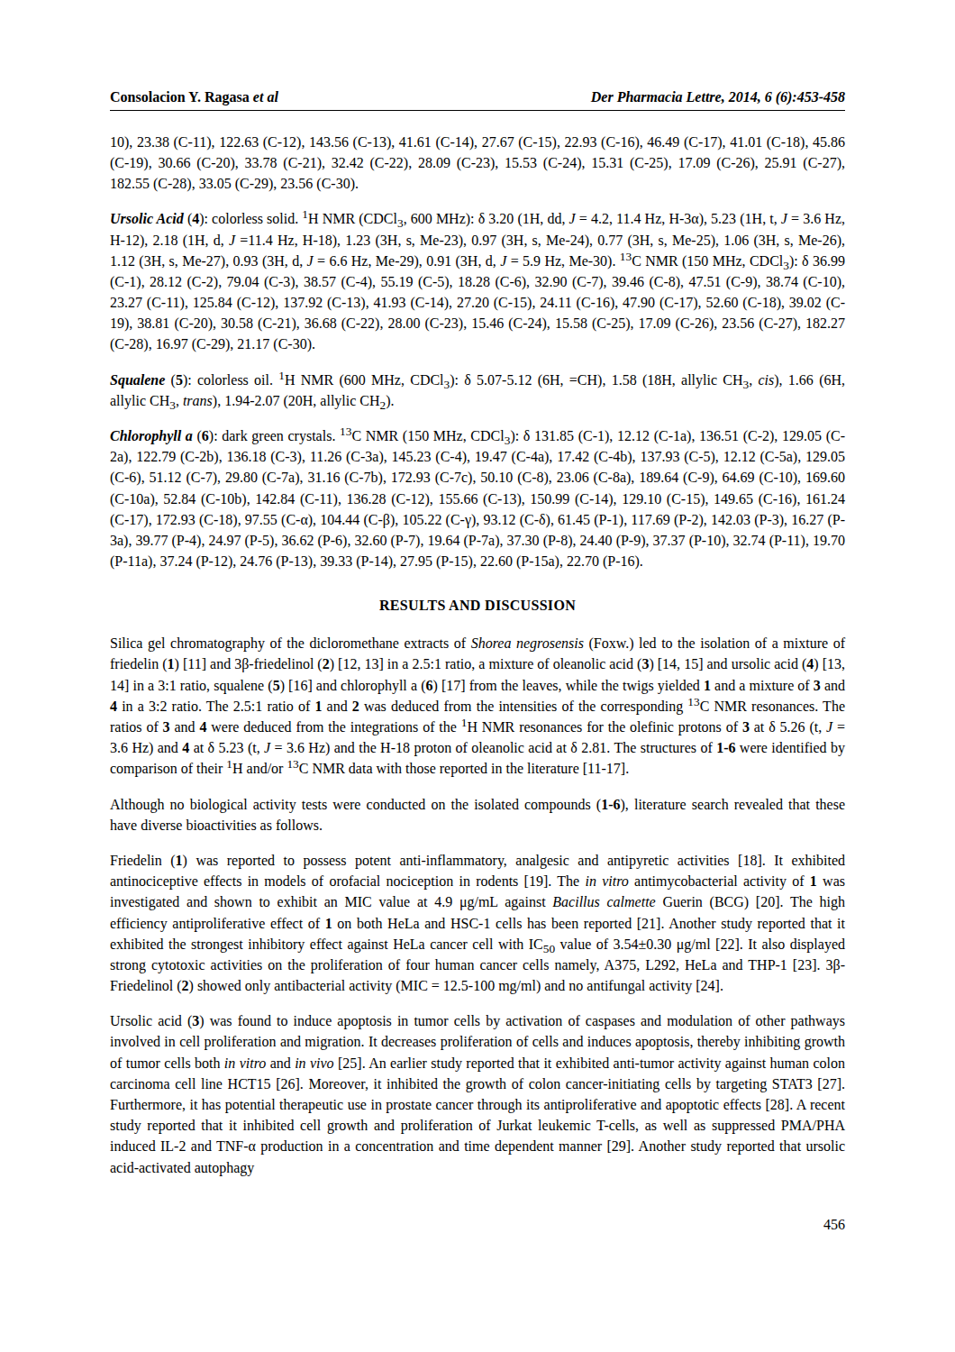Consolacion Y. Ragasa et al Der Pharmacia Lettre, 2014, 6 (6):453-458
10), 23.38 (C-11), 122.63 (C-12), 143.56 (C-13), 41.61 (C-14), 27.67 (C-15), 22.93 (C-16), 46.49 (C-17), 41.01 (C-18), 45.86 (C-19), 30.66 (C-20), 33.78 (C-21), 32.42 (C-22), 28.09 (C-23), 15.53 (C-24), 15.31 (C-25), 17.09 (C-26), 25.91 (C-27), 182.55 (C-28), 33.05 (C-29), 23.56 (C-30).
Ursolic Acid (4): colorless solid. 1H NMR (CDCl3, 600 MHz): δ 3.20 (1H, dd, J = 4.2, 11.4 Hz, H-3α), 5.23 (1H, t, J = 3.6 Hz, H-12), 2.18 (1H, d, J =11.4 Hz, H-18), 1.23 (3H, s, Me-23), 0.97 (3H, s, Me-24), 0.77 (3H, s, Me-25), 1.06 (3H, s, Me-26), 1.12 (3H, s, Me-27), 0.93 (3H, d, J = 6.6 Hz, Me-29), 0.91 (3H, d, J = 5.9 Hz, Me-30). 13C NMR (150 MHz, CDCl3): δ 36.99 (C-1), 28.12 (C-2), 79.04 (C-3), 38.57 (C-4), 55.19 (C-5), 18.28 (C-6), 32.90 (C-7), 39.46 (C-8), 47.51 (C-9), 38.74 (C-10), 23.27 (C-11), 125.84 (C-12), 137.92 (C-13), 41.93 (C-14), 27.20 (C-15), 24.11 (C-16), 47.90 (C-17), 52.60 (C-18), 39.02 (C-19), 38.81 (C-20), 30.58 (C-21), 36.68 (C-22), 28.00 (C-23), 15.46 (C-24), 15.58 (C-25), 17.09 (C-26), 23.56 (C-27), 182.27 (C-28), 16.97 (C-29), 21.17 (C-30).
Squalene (5): colorless oil. 1H NMR (600 MHz, CDCl3): δ 5.07-5.12 (6H, =CH), 1.58 (18H, allylic CH3, cis), 1.66 (6H, allylic CH3, trans), 1.94-2.07 (20H, allylic CH2).
Chlorophyll a (6): dark green crystals. 13C NMR (150 MHz, CDCl3): δ 131.85 (C-1), 12.12 (C-1a), 136.51 (C-2), 129.05 (C-2a), 122.79 (C-2b), 136.18 (C-3), 11.26 (C-3a), 145.23 (C-4), 19.47 (C-4a), 17.42 (C-4b), 137.93 (C-5), 12.12 (C-5a), 129.05 (C-6), 51.12 (C-7), 29.80 (C-7a), 31.16 (C-7b), 172.93 (C-7c), 50.10 (C-8), 23.06 (C-8a), 189.64 (C-9), 64.69 (C-10), 169.60 (C-10a), 52.84 (C-10b), 142.84 (C-11), 136.28 (C-12), 155.66 (C-13), 150.99 (C-14), 129.10 (C-15), 149.65 (C-16), 161.24 (C-17), 172.93 (C-18), 97.55 (C-α), 104.44 (C-β), 105.22 (C-γ), 93.12 (C-δ), 61.45 (P-1), 117.69 (P-2), 142.03 (P-3), 16.27 (P-3a), 39.77 (P-4), 24.97 (P-5), 36.62 (P-6), 32.60 (P-7), 19.64 (P-7a), 37.30 (P-8), 24.40 (P-9), 37.37 (P-10), 32.74 (P-11), 19.70 (P-11a), 37.24 (P-12), 24.76 (P-13), 39.33 (P-14), 27.95 (P-15), 22.60 (P-15a), 22.70 (P-16).
RESULTS AND DISCUSSION
Silica gel chromatography of the dicloromethane extracts of Shorea negrosensis (Foxw.) led to the isolation of a mixture of friedelin (1) [11] and 3β-friedelinol (2) [12, 13] in a 2.5:1 ratio, a mixture of oleanolic acid (3) [14, 15] and ursolic acid (4) [13, 14] in a 3:1 ratio, squalene (5) [16] and chlorophyll a (6) [17] from the leaves, while the twigs yielded 1 and a mixture of 3 and 4 in a 3:2 ratio. The 2.5:1 ratio of 1 and 2 was deduced from the intensities of the corresponding 13C NMR resonances. The ratios of 3 and 4 were deduced from the integrations of the 1H NMR resonances for the olefinic protons of 3 at δ 5.26 (t, J = 3.6 Hz) and 4 at δ 5.23 (t, J = 3.6 Hz) and the H-18 proton of oleanolic acid at δ 2.81. The structures of 1-6 were identified by comparison of their 1H and/or 13C NMR data with those reported in the literature [11-17].
Although no biological activity tests were conducted on the isolated compounds (1-6), literature search revealed that these have diverse bioactivities as follows.
Friedelin (1) was reported to possess potent anti-inflammatory, analgesic and antipyretic activities [18]. It exhibited antinociceptive effects in models of orofacial nociception in rodents [19]. The in vitro antimycobacterial activity of 1 was investigated and shown to exhibit an MIC value at 4.9 μg/mL against Bacillus calmette Guerin (BCG) [20]. The high efficiency antiproliferative effect of 1 on both HeLa and HSC-1 cells has been reported [21]. Another study reported that it exhibited the strongest inhibitory effect against HeLa cancer cell with IC50 value of 3.54±0.30 μg/ml [22]. It also displayed strong cytotoxic activities on the proliferation of four human cancer cells namely, A375, L292, HeLa and THP-1 [23]. 3β-Friedelinol (2) showed only antibacterial activity (MIC = 12.5-100 mg/ml) and no antifungal activity [24].
Ursolic acid (3) was found to induce apoptosis in tumor cells by activation of caspases and modulation of other pathways involved in cell proliferation and migration. It decreases proliferation of cells and induces apoptosis, thereby inhibiting growth of tumor cells both in vitro and in vivo [25]. An earlier study reported that it exhibited anti-tumor activity against human colon carcinoma cell line HCT15 [26]. Moreover, it inhibited the growth of colon cancer-initiating cells by targeting STAT3 [27]. Furthermore, it has potential therapeutic use in prostate cancer through its antiproliferative and apoptotic effects [28]. A recent study reported that it inhibited cell growth and proliferation of Jurkat leukemic T-cells, as well as suppressed PMA/PHA induced IL-2 and TNF-α production in a concentration and time dependent manner [29]. Another study reported that ursolic acid-activated autophagy
456